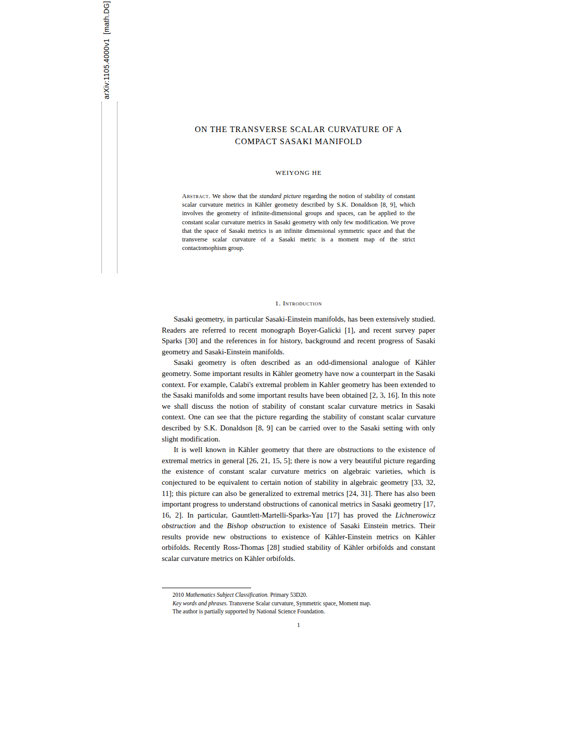arXiv:1105.4000v1 [math.DG] 20 May 2011
On the transverse scalar curvature of a
compact Sasaki manifold
Weiyong He
Abstract. We show that the standard picture regarding the notion of stability of constant scalar curvature metrics in Kähler geometry described by S.K. Donaldson [8, 9], which involves the geometry of infinite-dimensional groups and spaces, can be applied to the constant scalar curvature metrics in Sasaki geometry with only few modification. We prove that the space of Sasaki metrics is an infinite dimensional symmetric space and that the transverse scalar curvature of a Sasaki metric is a moment map of the strict contactomophism group.
1. Introduction
Sasaki geometry, in particular Sasaki-Einstein manifolds, has been extensively studied. Readers are referred to recent monograph Boyer-Galicki [1], and recent survey paper Sparks [30] and the references in for history, background and recent progress of Sasaki geometry and Sasaki-Einstein manifolds.
Sasaki geometry is often described as an odd-dimensional analogue of Kähler geometry. Some important results in Kähler geometry have now a counterpart in the Sasaki context. For example, Calabi's extremal problem in Kahler geometry has been extended to the Sasaki manifolds and some important results have been obtained [2, 3, 16]. In this note we shall discuss the notion of stability of constant scalar curvature metrics in Sasaki context. One can see that the picture regarding the stability of constant scalar curvature described by S.K. Donaldson [8, 9] can be carried over to the Sasaki setting with only slight modification.
It is well known in Kähler geometry that there are obstructions to the existence of extremal metrics in general [26, 21, 15, 5]; there is now a very beautiful picture regarding the existence of constant scalar curvature metrics on algebraic varieties, which is conjectured to be equivalent to certain notion of stability in algebraic geometry [33, 32, 11]; this picture can also be generalized to extremal metrics [24, 31]. There has also been important progress to understand obstructions of canonical metrics in Sasaki geometry [17, 16, 2]. In particular, Gauntlett-Martelli-Sparks-Yau [17] has proved the Lichnerowicz obstruction and the Bishop obstruction to existence of Sasaki Einstein metrics. Their results provide new obstructions to existence of Kähler-Einstein metrics on Kähler orbifolds. Recently Ross-Thomas [28] studied stability of Kähler orbifolds and constant scalar curvature metrics on Kähler orbifolds.
2010 Mathematics Subject Classification. Primary 53D20.
Key words and phrases. Transverse Scalar curvature, Symmetric space, Moment map.
The author is partially supported by National Science Foundation.
1